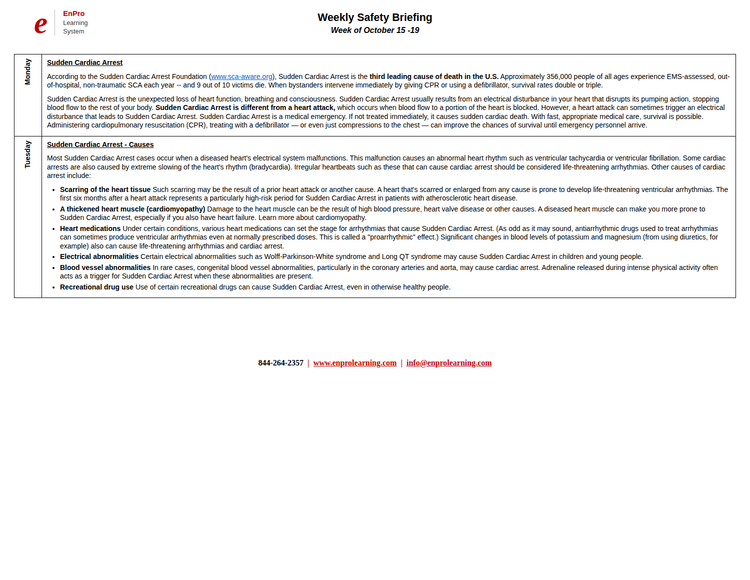e
EnPro Learning
System
Weekly Safety Briefing
Week of October 15 -19
| Monday | Sudden Cardiac Arrest According to the Sudden Cardiac Arrest Foundation ( www.sca-aware.org ), Sudden Cardiac Arrest is the third leading cause of death in the U.S. Approximately 356,000 people of all ages experience EMS-assessed, out-of-hospital, non-traumatic SCA each year -- and 9 out of 10 victims die. When bystanders intervene immediately by giving CPR or using a defibrillator, survival rates double or triple. Sudden Cardiac Arrest is the unexpected loss of heart function, breathing and consciousness. Sudden Cardiac Arrest usually results from an electrical disturbance in your heart that disrupts its pumping action, stopping blood flow to the rest of your body. Sudden Cardiac Arrest is different from a heart attack, which occurs when blood flow to a portion of the heart is blocked. However, a heart attack can sometimes trigger an electrical disturbance that leads to Sudden Cardiac Arrest. Sudden Cardiac Arrest is a medical emergency. If not treated immediately, it causes sudden cardiac death. With fast, appropriate medical care, survival is possible. Administering cardiopulmonary resuscitation (CPR), treating with a defibrillator — or even just compressions to the chest — can improve the chances of survival until emergency personnel arrive. |
| Tuesday | Sudden Cardiac Arrest - Causes Most Sudden Cardiac Arrest cases occur when a diseased heart's electrical system malfunctions. This malfunction causes an abnormal heart rhythm such as ventricular tachycardia or ventricular fibrillation. Some cardiac arrests are also caused by extreme slowing of the heart's rhythm (bradycardia). Irregular heartbeats such as these that can cause cardiac arrest should be considered life-threatening arrhythmias. Other causes of cardiac arrest include: Scarring of the heart tissue Such scarring may be the result of a prior heart attack or another cause. A heart that's scarred or enlarged from any cause is prone to develop life-threatening ventricular arrhythmias. The first six months after a heart attack represents a particularly high-risk period for Sudden Cardiac Arrest in patients with atherosclerotic heart disease. A thickened heart muscle (cardiomyopathy) Damage to the heart muscle can be the result of high blood pressure, heart valve disease or other causes. A diseased heart muscle can make you more prone to Sudden Cardiac Arrest, especially if you also have heart failure. Learn more about cardiomyopathy. Heart medications Under certain conditions, various heart medications can set the stage for arrhythmias that cause Sudden Cardiac Arrest. (As odd as it may sound, antiarrhythmic drugs used to treat arrhythmias can sometimes produce ventricular arrhythmias even at normally prescribed doses. This is called a "proarrhythmic" effect.) Significant changes in blood levels of potassium and magnesium (from using diuretics, for example) also can cause life-threatening arrhythmias and cardiac arrest. Electrical abnormalities Certain electrical abnormalities such as Wolff-Parkinson-White syndrome and Long QT syndrome may cause Sudden Cardiac Arrest in children and young people. Blood vessel abnormalities In rare cases, congenital blood vessel abnormalities, particularly in the coronary arteries and aorta, may cause cardiac arrest. Adrenaline released during intense physical activity often acts as a trigger for Sudden Cardiac Arrest when these abnormalities are present. Recreational drug use Use of certain recreational drugs can cause Sudden Cardiac Arrest, even in otherwise healthy people. |
844-264-2357 | www.enprolearning.com | info@enprolearning.com